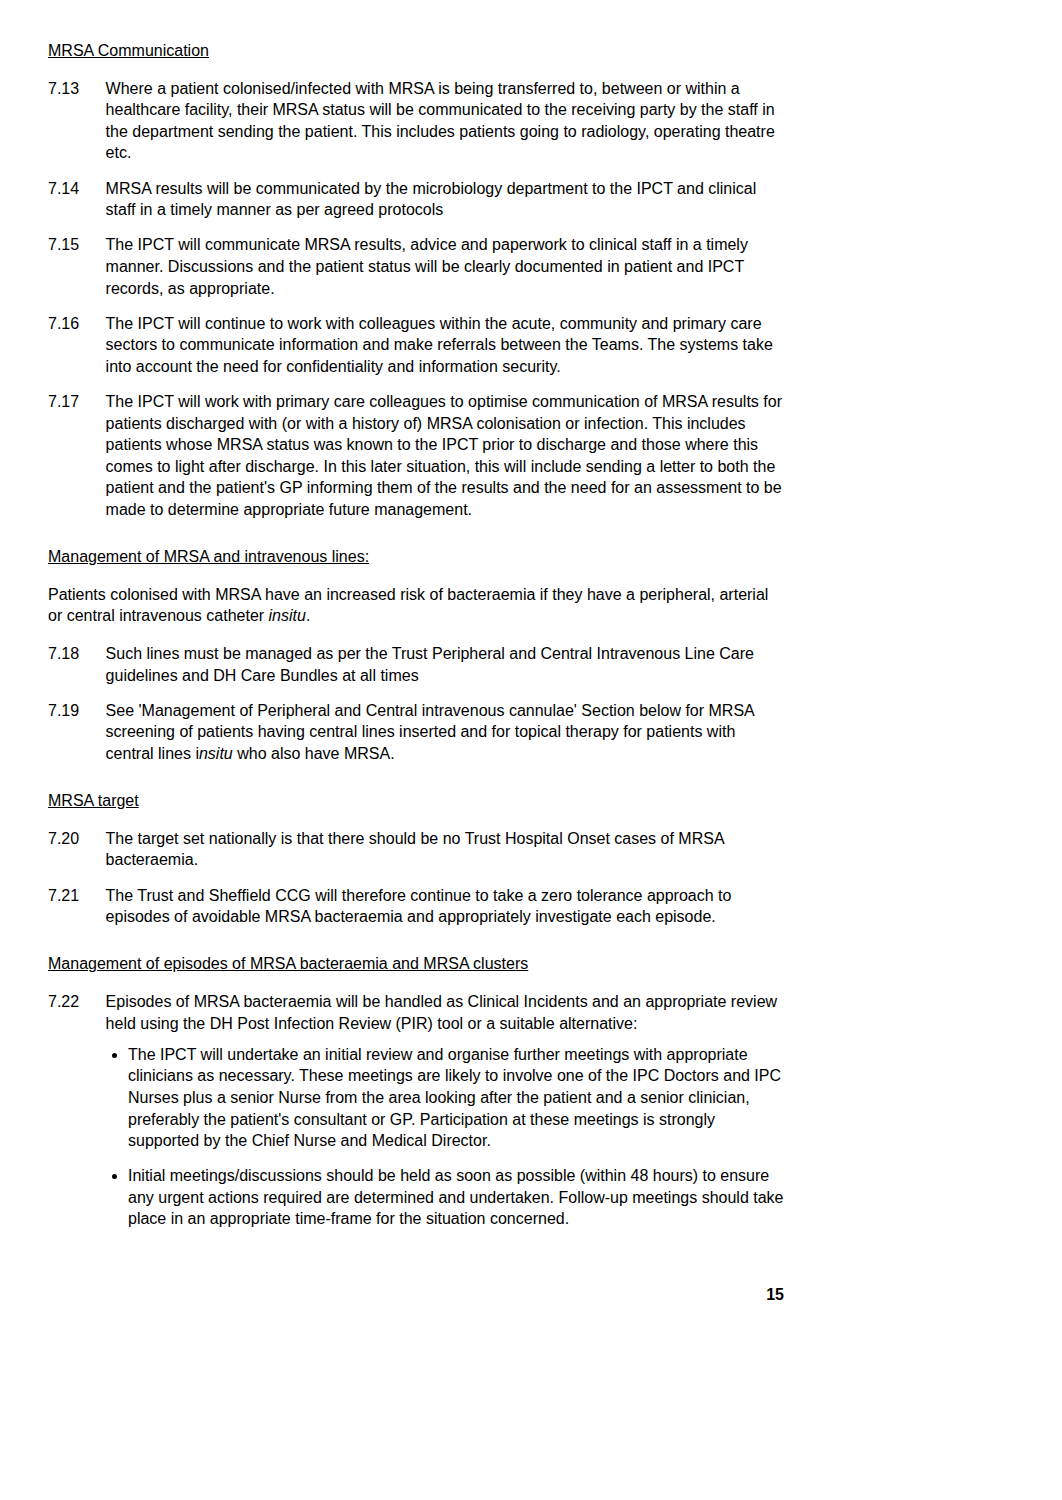MRSA Communication
7.13
Where a patient colonised/infected with MRSA is being transferred to, between or within a healthcare facility, their MRSA status will be communicated to the receiving party by the staff in the department sending the patient. This includes patients going to radiology, operating theatre etc.
7.14
MRSA results will be communicated by the microbiology department to the IPCT and clinical staff in a timely manner as per agreed protocols
7.15
The IPCT will communicate MRSA results, advice and paperwork to clinical staff in a timely manner. Discussions and the patient status will be clearly documented in patient and IPCT records, as appropriate.
7.16
The IPCT will continue to work with colleagues within the acute, community and primary care sectors to communicate information and make referrals between the Teams. The systems take into account the need for confidentiality and information security.
7.17
The IPCT will work with primary care colleagues to optimise communication of MRSA results for patients discharged with (or with a history of) MRSA colonisation or infection. This includes patients whose MRSA status was known to the IPCT prior to discharge and those where this comes to light after discharge. In this later situation, this will include sending a letter to both the patient and the patient's GP informing them of the results and the need for an assessment to be made to determine appropriate future management.
Management of MRSA and intravenous lines:
Patients colonised with MRSA have an increased risk of bacteraemia if they have a peripheral, arterial or central intravenous catheter insitu.
7.18
Such lines must be managed as per the Trust Peripheral and Central Intravenous Line Care guidelines and DH Care Bundles at all times
7.19
See 'Management of Peripheral and Central intravenous cannulae' Section below for MRSA screening of patients having central lines inserted and for topical therapy for patients with central lines insitu who also have MRSA.
MRSA target
7.20
The target set nationally is that there should be no Trust Hospital Onset cases of MRSA bacteraemia.
7.21
The Trust and Sheffield CCG will therefore continue to take a zero tolerance approach to episodes of avoidable MRSA bacteraemia and appropriately investigate each episode.
Management of episodes of MRSA bacteraemia and MRSA clusters
7.22
Episodes of MRSA bacteraemia will be handled as Clinical Incidents and an appropriate review held using the DH Post Infection Review (PIR) tool or a suitable alternative:
The IPCT will undertake an initial review and organise further meetings with appropriate clinicians as necessary. These meetings are likely to involve one of the IPC Doctors and IPC Nurses plus a senior Nurse from the area looking after the patient and a senior clinician, preferably the patient's consultant or GP. Participation at these meetings is strongly supported by the Chief Nurse and Medical Director.
Initial meetings/discussions should be held as soon as possible (within 48 hours) to ensure any urgent actions required are determined and undertaken. Follow-up meetings should take place in an appropriate time-frame for the situation concerned.
15